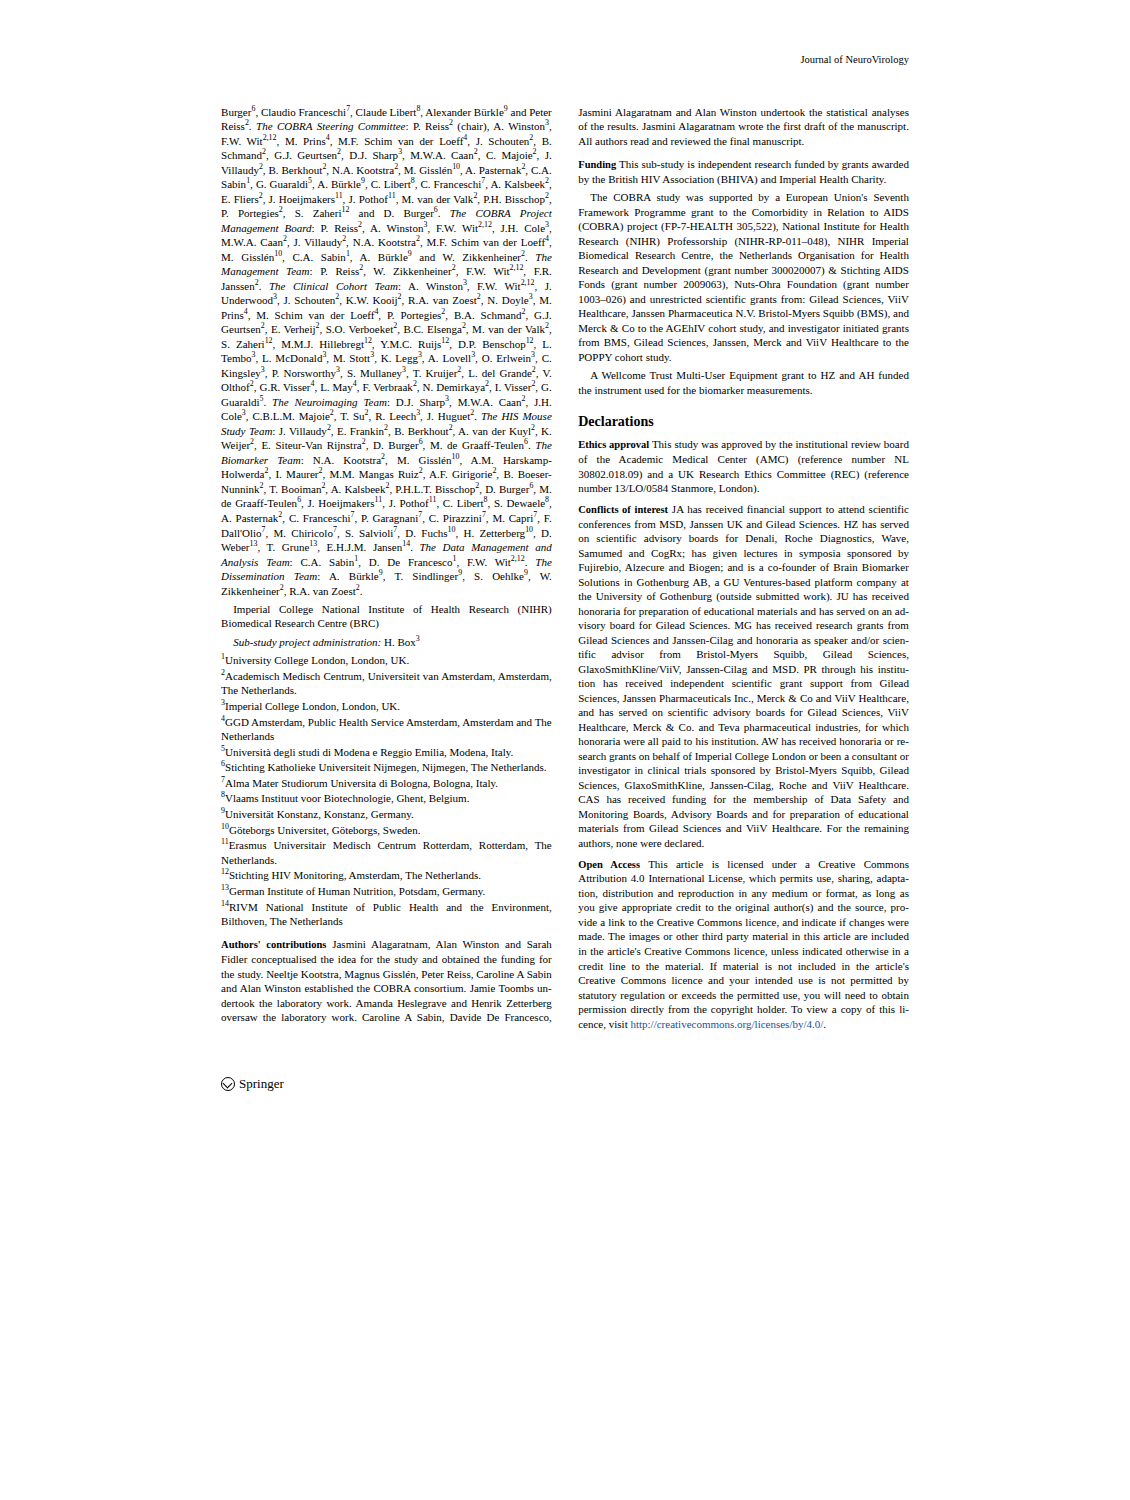Journal of NeuroVirology
Burger6, Claudio Franceschi7, Claude Libert8, Alexander Bürkle9 and Peter Reiss2. The COBRA Steering Committee: P. Reiss2 (chair), A. Winston3, F.W. Wit2,12, M. Prins4, M.F. Schim van der Loeff4, J. Schouten2, B. Schmand2, G.J. Geurtsen2, D.J. Sharp3, M.W.A. Caan2, C. Majoie2, J. Villaudy2, B. Berkhout2, N.A. Kootstra2, M. Gisslén10, A. Pasternak2, C.A. Sabin1, G. Guaraldi5, A. Bürkle9, C. Libert8, C. Franceschi7, A. Kalsbeek2, E. Fliers2, J. Hoeijmakers11, J. Pothof11, M. van der Valk2, P.H. Bisschop2, P. Portegies2, S. Zaheri12 and D. Burger6. The COBRA Project Management Board: P. Reiss2, A. Winston3, F.W. Wit2,12, J.H. Cole3, M.W.A. Caan2, J. Villaudy2, N.A. Kootstra2, M.F. Schim van der Loeff4, M. Gisslén10, C.A. Sabin1, A. Bürkle9 and W. Zikkenheiner2. The Management Team: P. Reiss2, W. Zikkenheiner2, F.W. Wit2,12, F.R. Janssen2. The Clinical Cohort Team: A. Winston3, F.W. Wit2,12, J. Underwood3, J. Schouten2, K.W. Kooij2, R.A. van Zoest2, N. Doyle3, M. Prins4, M. Schim van der Loeff4, P. Portegies2, B.A. Schmand2, G.J. Geurtsen2, E. Verheij2, S.O. Verboeket2, B.C. Elsenga2, M. van der Valk2, S. Zaheri12, M.M.J. Hillebregt12, Y.M.C. Ruijs12, D.P. Benschop12, L. Tembo3, L. McDonald3, M. Stott3, K. Legg3, A. Lovell3, O. Erlwein3, C. Kingsley3, P. Norsworthy3, S. Mullaney3, T. Kruijer2, L. del Grande2, V. Olthof2, G.R. Visser4, L. May4, F. Verbraak2, N. Demirkaya2, I. Visser2, G. Guaraldi5. The Neuroimaging Team: D.J. Sharp3, M.W.A. Caan2, J.H. Cole3, C.B.L.M. Majoie2, T. Su2, R. Leech3, J. Huguet2. The HIS Mouse Study Team: J. Villaudy2, E. Frankin2, B. Berkhout2, A. van der Kuyl2, K. Weijer2, E. Siteur-Van Rijnstra2, D. Burger6, M. de Graaff-Teulen6. The Biomarker Team: N.A. Kootstra2, M. Gisslén10, A.M. Harskamp-Holwerda2, I. Maurer2, M.M. Mangas Ruiz2, A.F. Girigorie2, B. Boeser-Nunnink2, T. Booiman2, A. Kalsbeek2, P.H.L.T. Bisschop2, D. Burger6, M. de Graaff-Teulen6, J. Hoeijmakers11, J. Pothof11, C. Libert8, S. Dewaele8, A. Pasternak2, C. Franceschi7, P. Garagnani7, C. Pirazzini7, M. Capri7, F. Dall'Olio7, M. Chiricolo7, S. Salvioli7, D. Fuchs10, H. Zetterberg10, D. Weber13, T. Grune13, E.H.J.M. Jansen14. The Data Management and Analysis Team: C.A. Sabin1, D. De Francesco1, F.W. Wit2,12. The Dissemination Team: A. Bürkle9, T. Sindlinger9, S. Oehlke9, W. Zikkenheiner2, R.A. van Zoest2.
Imperial College National Institute of Health Research (NIHR) Biomedical Research Centre (BRC)
Sub-study project administration: H. Box3
1University College London, London, UK.
2Academisch Medisch Centrum, Universiteit van Amsterdam, Amsterdam, The Netherlands.
3Imperial College London, London, UK.
4GGD Amsterdam, Public Health Service Amsterdam, Amsterdam and The Netherlands
5Università degli studi di Modena e Reggio Emilia, Modena, Italy.
6Stichting Katholieke Universiteit Nijmegen, Nijmegen, The Netherlands.
7Alma Mater Studiorum Universita di Bologna, Bologna, Italy.
8Vlaams Instituut voor Biotechnologie, Ghent, Belgium.
9Universität Konstanz, Konstanz, Germany.
10Göteborgs Universitet, Göteborgs, Sweden.
11Erasmus Universitair Medisch Centrum Rotterdam, Rotterdam, The Netherlands.
12Stichting HIV Monitoring, Amsterdam, The Netherlands.
13German Institute of Human Nutrition, Potsdam, Germany.
14RIVM National Institute of Public Health and the Environment, Bilthoven, The Netherlands
Authors' contributions Jasmini Alagaratnam, Alan Winston and Sarah Fidler conceptualised the idea for the study and obtained the funding for the study. Neeltje Kootstra, Magnus Gisslén, Peter Reiss, Caroline A Sabin and Alan Winston established the COBRA consortium. Jamie Toombs undertook the laboratory work. Amanda Heslegrave and Henrik Zetterberg oversaw the laboratory work. Caroline A Sabin, Davide De Francesco, Jasmini Alagaratnam and Alan Winston undertook the statistical analyses of the results. Jasmini Alagaratnam wrote the first draft of the manuscript. All authors read and reviewed the final manuscript.
Funding This sub-study is independent research funded by grants awarded by the British HIV Association (BHIVA) and Imperial Health Charity.
The COBRA study was supported by a European Union's Seventh Framework Programme grant to the Comorbidity in Relation to AIDS (COBRA) project (FP-7-HEALTH 305,522), National Institute for Health Research (NIHR) Professorship (NIHR-RP-011–048), NIHR Imperial Biomedical Research Centre, the Netherlands Organisation for Health Research and Development (grant number 300020007) & Stichting AIDS Fonds (grant number 2009063), Nuts-Ohra Foundation (grant number 1003–026) and unrestricted scientific grants from: Gilead Sciences, ViiV Healthcare, Janssen Pharmaceutica N.V. Bristol-Myers Squibb (BMS), and Merck & Co to the AGEhIV cohort study, and investigator initiated grants from BMS, Gilead Sciences, Janssen, Merck and ViiV Healthcare to the POPPY cohort study.
A Wellcome Trust Multi-User Equipment grant to HZ and AH funded the instrument used for the biomarker measurements.
Declarations
Ethics approval This study was approved by the institutional review board of the Academic Medical Center (AMC) (reference number NL 30802.018.09) and a UK Research Ethics Committee (REC) (reference number 13/LO/0584 Stanmore, London).
Conflicts of interest JA has received financial support to attend scientific conferences from MSD, Janssen UK and Gilead Sciences. HZ has served on scientific advisory boards for Denali, Roche Diagnostics, Wave, Samumed and CogRx; has given lectures in symposia sponsored by Fujirebio, Alzecure and Biogen; and is a co-founder of Brain Biomarker Solutions in Gothenburg AB, a GU Ventures-based platform company at the University of Gothenburg (outside submitted work). JU has received honoraria for preparation of educational materials and has served on an advisory board for Gilead Sciences. MG has received research grants from Gilead Sciences and Janssen-Cilag and honoraria as speaker and/or scientific advisor from Bristol-Myers Squibb, Gilead Sciences, GlaxoSmithKline/ViiV, Janssen-Cilag and MSD. PR through his institution has received independent scientific grant support from Gilead Sciences, Janssen Pharmaceuticals Inc., Merck & Co and ViiV Healthcare, and has served on scientific advisory boards for Gilead Sciences, ViiV Healthcare, Merck & Co. and Teva pharmaceutical industries, for which honoraria were all paid to his institution. AW has received honoraria or research grants on behalf of Imperial College London or been a consultant or investigator in clinical trials sponsored by Bristol-Myers Squibb, Gilead Sciences, GlaxoSmithKline, Janssen-Cilag, Roche and ViiV Healthcare. CAS has received funding for the membership of Data Safety and Monitoring Boards, Advisory Boards and for preparation of educational materials from Gilead Sciences and ViiV Healthcare. For the remaining authors, none were declared.
Open Access This article is licensed under a Creative Commons Attribution 4.0 International License, which permits use, sharing, adaptation, distribution and reproduction in any medium or format, as long as you give appropriate credit to the original author(s) and the source, provide a link to the Creative Commons licence, and indicate if changes were made. The images or other third party material in this article are included in the article's Creative Commons licence, unless indicated otherwise in a credit line to the material. If material is not included in the article's Creative Commons licence and your intended use is not permitted by statutory regulation or exceeds the permitted use, you will need to obtain permission directly from the copyright holder. To view a copy of this licence, visit http://creativecommons.org/licenses/by/4.0/.
Springer